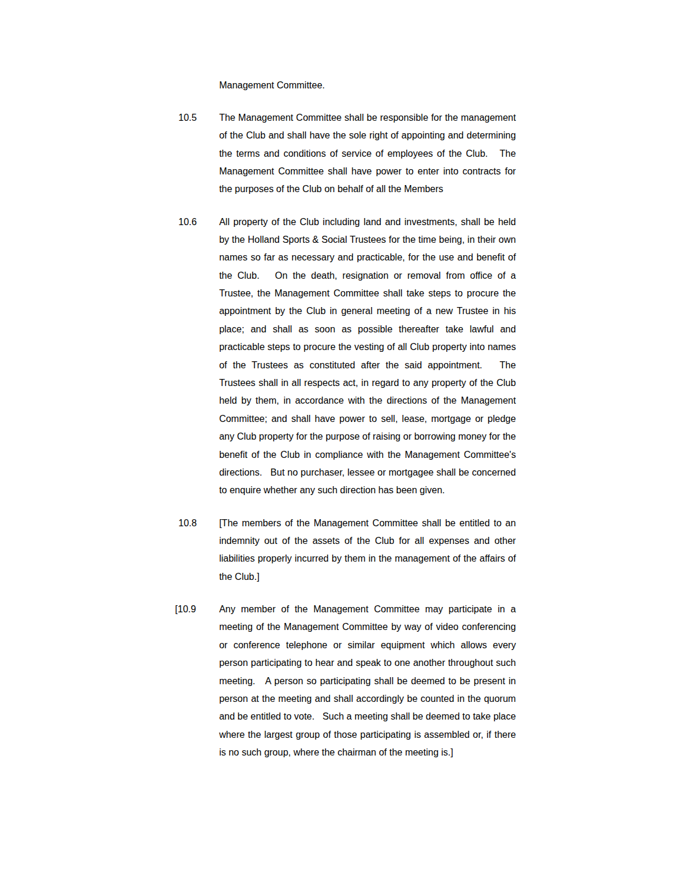Management Committee.
10.5 The Management Committee shall be responsible for the management of the Club and shall have the sole right of appointing and determining the terms and conditions of service of employees of the Club. The Management Committee shall have power to enter into contracts for the purposes of the Club on behalf of all the Members
10.6 All property of the Club including land and investments, shall be held by the Holland Sports & Social Trustees for the time being, in their own names so far as necessary and practicable, for the use and benefit of the Club. On the death, resignation or removal from office of a Trustee, the Management Committee shall take steps to procure the appointment by the Club in general meeting of a new Trustee in his place; and shall as soon as possible thereafter take lawful and practicable steps to procure the vesting of all Club property into names of the Trustees as constituted after the said appointment. The Trustees shall in all respects act, in regard to any property of the Club held by them, in accordance with the directions of the Management Committee; and shall have power to sell, lease, mortgage or pledge any Club property for the purpose of raising or borrowing money for the benefit of the Club in compliance with the Management Committee's directions. But no purchaser, lessee or mortgagee shall be concerned to enquire whether any such direction has been given.
10.8[The members of the Management Committee shall be entitled to an indemnity out of the assets of the Club for all expenses and other liabilities properly incurred by them in the management of the affairs of the Club.]
[10.9 Any member of the Management Committee may participate in a meeting of the Management Committee by way of video conferencing or conference telephone or similar equipment which allows every person participating to hear and speak to one another throughout such meeting. A person so participating shall be deemed to be present in person at the meeting and shall accordingly be counted in the quorum and be entitled to vote. Such a meeting shall be deemed to take place where the largest group of those participating is assembled or, if there is no such group, where the chairman of the meeting is.]